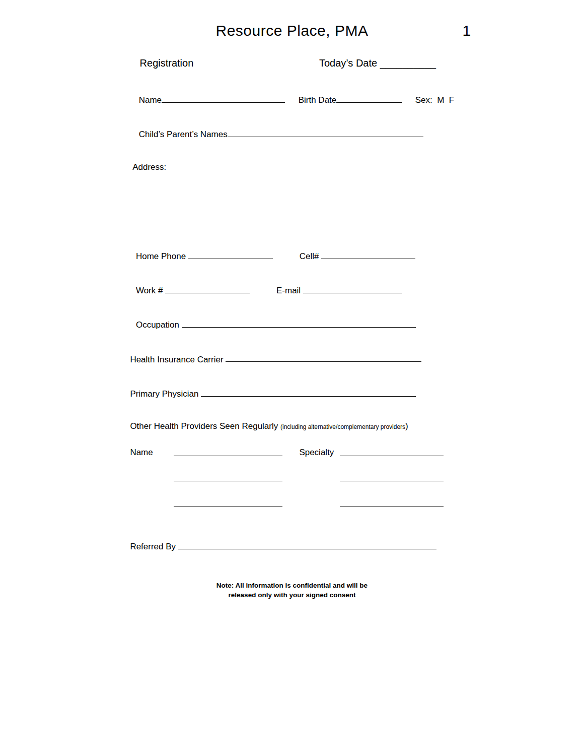Resource Place, PMA
1
Registration Today’s Date __________
Name Birth Date Sex: M F
Child’s Parent’s Names
Address:
Home Phone Cell#
Work # E-mail
Occupation
Health Insurance Carrier
Primary Physician
Other Health Providers Seen Regularly (including alternative/complementary providers)
| Name | | | Specialty | |
Referred By
Note: All information is confidential and will be
released only with your signed consent